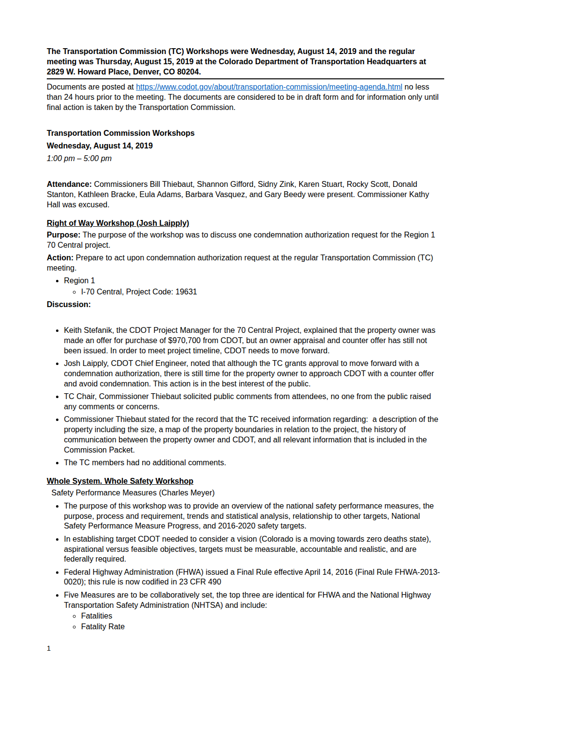The Transportation Commission (TC) Workshops were Wednesday, August 14, 2019 and the regular meeting was Thursday, August 15, 2019 at the Colorado Department of Transportation Headquarters at 2829 W. Howard Place, Denver, CO 80204.
Documents are posted at https://www.codot.gov/about/transportation-commission/meeting-agenda.html no less than 24 hours prior to the meeting. The documents are considered to be in draft form and for information only until final action is taken by the Transportation Commission.
Transportation Commission Workshops
Wednesday, August 14, 2019
1:00 pm – 5:00 pm
Attendance: Commissioners Bill Thiebaut, Shannon Gifford, Sidny Zink, Karen Stuart, Rocky Scott, Donald Stanton, Kathleen Bracke, Eula Adams, Barbara Vasquez, and Gary Beedy were present. Commissioner Kathy Hall was excused.
Right of Way Workshop (Josh Laipply)
Purpose: The purpose of the workshop was to discuss one condemnation authorization request for the Region 1 70 Central project.
Action: Prepare to act upon condemnation authorization request at the regular Transportation Commission (TC) meeting.
Region 1
I-70 Central, Project Code: 19631
Discussion:
Keith Stefanik, the CDOT Project Manager for the 70 Central Project, explained that the property owner was made an offer for purchase of $970,700 from CDOT, but an owner appraisal and counter offer has still not been issued. In order to meet project timeline, CDOT needs to move forward.
Josh Laipply, CDOT Chief Engineer, noted that although the TC grants approval to move forward with a condemnation authorization, there is still time for the property owner to approach CDOT with a counter offer and avoid condemnation. This action is in the best interest of the public.
TC Chair, Commissioner Thiebaut solicited public comments from attendees, no one from the public raised any comments or concerns.
Commissioner Thiebaut stated for the record that the TC received information regarding: a description of the property including the size, a map of the property boundaries in relation to the project, the history of communication between the property owner and CDOT, and all relevant information that is included in the Commission Packet.
The TC members had no additional comments.
Whole System. Whole Safety Workshop
Safety Performance Measures (Charles Meyer)
The purpose of this workshop was to provide an overview of the national safety performance measures, the purpose, process and requirement, trends and statistical analysis, relationship to other targets, National Safety Performance Measure Progress, and 2016-2020 safety targets.
In establishing target CDOT needed to consider a vision (Colorado is a moving towards zero deaths state), aspirational versus feasible objectives, targets must be measurable, accountable and realistic, and are federally required.
Federal Highway Administration (FHWA) issued a Final Rule effective April 14, 2016 (Final Rule FHWA-2013-0020); this rule is now codified in 23 CFR 490
Five Measures are to be collaboratively set, the top three are identical for FHWA and the National Highway Transportation Safety Administration (NHTSA) and include:
Fatalities
Fatality Rate
1